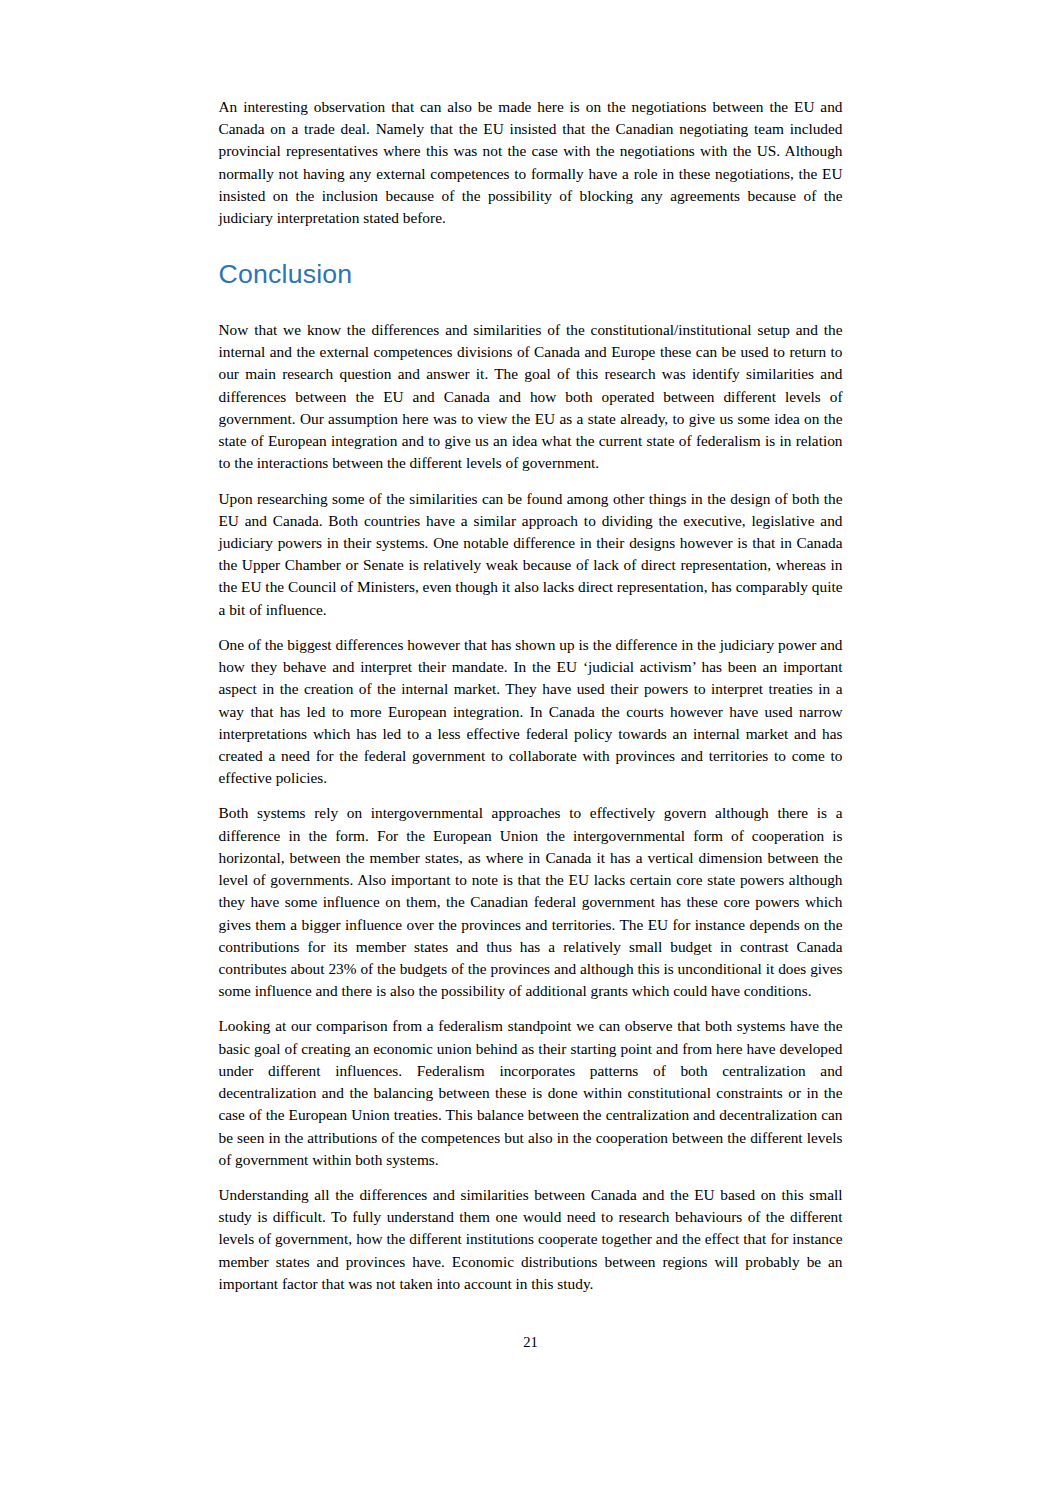An interesting observation that can also be made here is on the negotiations between the EU and Canada on a trade deal. Namely that the EU insisted that the Canadian negotiating team included provincial representatives where this was not the case with the negotiations with the US. Although normally not having any external competences to formally have a role in these negotiations, the EU insisted on the inclusion because of the possibility of blocking any agreements because of the judiciary interpretation stated before.
Conclusion
Now that we know the differences and similarities of the constitutional/institutional setup and the internal and the external competences divisions of Canada and Europe these can be used to return to our main research question and answer it. The goal of this research was identify similarities and differences between the EU and Canada and how both operated between different levels of government. Our assumption here was to view the EU as a state already, to give us some idea on the state of European integration and to give us an idea what the current state of federalism is in relation to the interactions between the different levels of government.
Upon researching some of the similarities can be found among other things in the design of both the EU and Canada. Both countries have a similar approach to dividing the executive, legislative and judiciary powers in their systems. One notable difference in their designs however is that in Canada the Upper Chamber or Senate is relatively weak because of lack of direct representation, whereas in the EU the Council of Ministers, even though it also lacks direct representation, has comparably quite a bit of influence.
One of the biggest differences however that has shown up is the difference in the judiciary power and how they behave and interpret their mandate. In the EU ‘judicial activism’ has been an important aspect in the creation of the internal market. They have used their powers to interpret treaties in a way that has led to more European integration. In Canada the courts however have used narrow interpretations which has led to a less effective federal policy towards an internal market and has created a need for the federal government to collaborate with provinces and territories to come to effective policies.
Both systems rely on intergovernmental approaches to effectively govern although there is a difference in the form. For the European Union the intergovernmental form of cooperation is horizontal, between the member states, as where in Canada it has a vertical dimension between the level of governments. Also important to note is that the EU lacks certain core state powers although they have some influence on them, the Canadian federal government has these core powers which gives them a bigger influence over the provinces and territories. The EU for instance depends on the contributions for its member states and thus has a relatively small budget in contrast Canada contributes about 23% of the budgets of the provinces and although this is unconditional it does gives some influence and there is also the possibility of additional grants which could have conditions.
Looking at our comparison from a federalism standpoint we can observe that both systems have the basic goal of creating an economic union behind as their starting point and from here have developed under different influences. Federalism incorporates patterns of both centralization and decentralization and the balancing between these is done within constitutional constraints or in the case of the European Union treaties. This balance between the centralization and decentralization can be seen in the attributions of the competences but also in the cooperation between the different levels of government within both systems.
Understanding all the differences and similarities between Canada and the EU based on this small study is difficult. To fully understand them one would need to research behaviours of the different levels of government, how the different institutions cooperate together and the effect that for instance member states and provinces have. Economic distributions between regions will probably be an important factor that was not taken into account in this study.
21